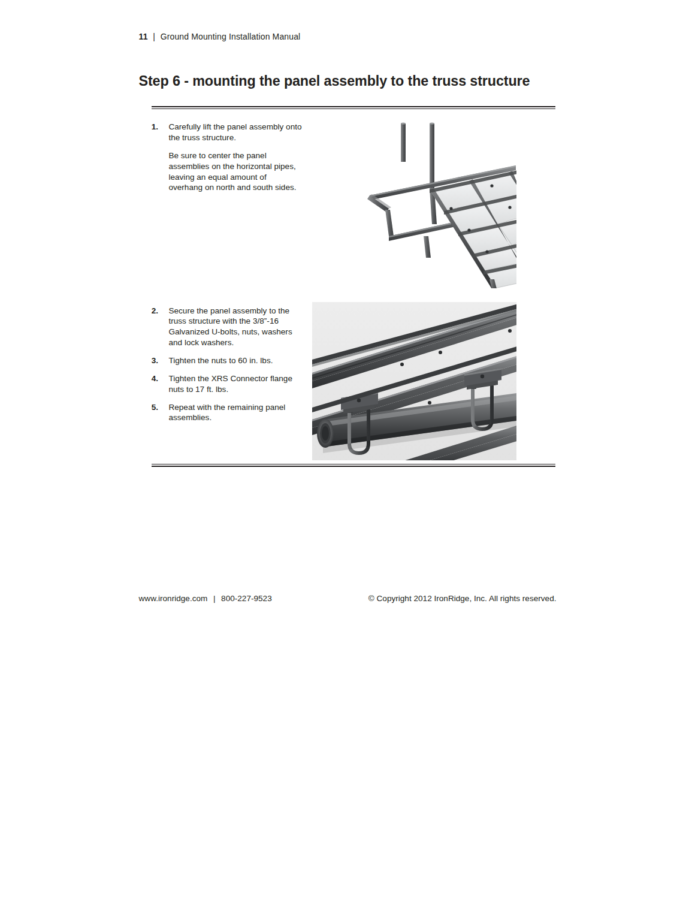11|Ground Mounting Installation Manual
Step 6 - mounting the panel assembly to the truss structure
1.
Carefully lift the panel assembly onto the truss structure.
Be sure to center the panel assemblies on the horizontal pipes, leaving an equal amount of overhang on north and south sides.
2.
Secure the panel assembly to the truss structure with the 3/8”-16 Galvanized U-bolts, nuts, washers and lock washers.
3.
Tighten the nuts to 60 in. lbs.
4.
Tighten the XRS Connector flange nuts to 17 ft. lbs.
5.
Repeat with the remaining panel assemblies.
www.ironridge.com|800-227-9523
© Copyright 2012 IronRidge, Inc. All rights reserved.